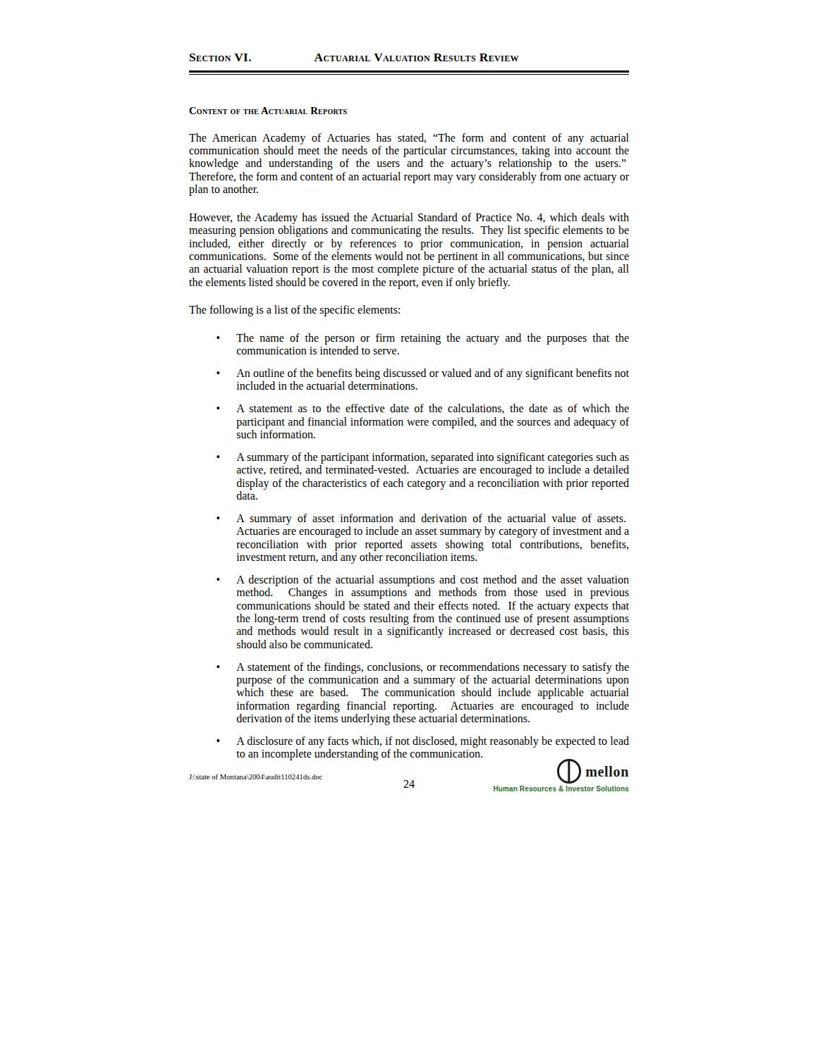Section VI. Actuarial Valuation Results Review
Content of the Actuarial Reports
The American Academy of Actuaries has stated, “The form and content of any actuarial communication should meet the needs of the particular circumstances, taking into account the knowledge and understanding of the users and the actuary’s relationship to the users.” Therefore, the form and content of an actuarial report may vary considerably from one actuary or plan to another.
However, the Academy has issued the Actuarial Standard of Practice No. 4, which deals with measuring pension obligations and communicating the results. They list specific elements to be included, either directly or by references to prior communication, in pension actuarial communications. Some of the elements would not be pertinent in all communications, but since an actuarial valuation report is the most complete picture of the actuarial status of the plan, all the elements listed should be covered in the report, even if only briefly.
The following is a list of the specific elements:
The name of the person or firm retaining the actuary and the purposes that the communication is intended to serve.
An outline of the benefits being discussed or valued and of any significant benefits not included in the actuarial determinations.
A statement as to the effective date of the calculations, the date as of which the participant and financial information were compiled, and the sources and adequacy of such information.
A summary of the participant information, separated into significant categories such as active, retired, and terminated-vested. Actuaries are encouraged to include a detailed display of the characteristics of each category and a reconciliation with prior reported data.
A summary of asset information and derivation of the actuarial value of assets. Actuaries are encouraged to include an asset summary by category of investment and a reconciliation with prior reported assets showing total contributions, benefits, investment return, and any other reconciliation items.
A description of the actuarial assumptions and cost method and the asset valuation method. Changes in assumptions and methods from those used in previous communications should be stated and their effects noted. If the actuary expects that the long-term trend of costs resulting from the continued use of present assumptions and methods would result in a significantly increased or decreased cost basis, this should also be communicated.
A statement of the findings, conclusions, or recommendations necessary to satisfy the purpose of the communication and a summary of the actuarial determinations upon which these are based. The communication should include applicable actuarial information regarding financial reporting. Actuaries are encouraged to include derivation of the items underlying these actuarial determinations.
A disclosure of any facts which, if not disclosed, might reasonably be expected to lead to an incomplete understanding of the communication.
J:\state of Montana\2004\audit110241ds.doc
24
mellon
Human Resources & Investor Solutions